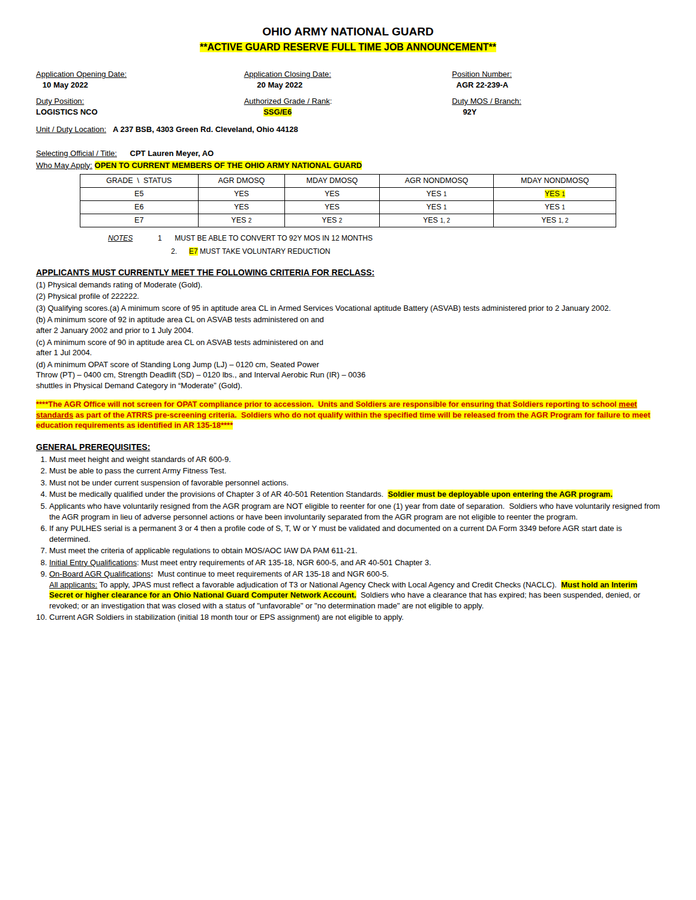OHIO ARMY NATIONAL GUARD
**ACTIVE GUARD RESERVE FULL TIME JOB ANNOUNCEMENT**
| Application Opening Date: 10 May 2022 | Application Closing Date: 20 May 2022 | Position Number: AGR 22-239-A |
| Duty Position: LOGISTICS NCO | Authorized Grade / Rank : SSG/E6 | Duty MOS / Branch: 92Y |
Unit / Duty Location: A 237 BSB, 4303 Green Rd. Cleveland, Ohio 44128
Selecting Official / Title: CPT Lauren Meyer, AO
Who May Apply: OPEN TO CURRENT MEMBERS OF THE OHIO ARMY NATIONAL GUARD
| GRADE \ STATUS | AGR DMOSQ | MDAY DMOSQ | AGR NONDMOSQ | MDAY NONDMOSQ |
| --- | --- | --- | --- | --- |
| E5 | YES | YES | YES 1 | YES 1 |
| E6 | YES | YES | YES 1 | YES 1 |
| E7 | YES 2 | YES 2 | YES 1, 2 | YES 1, 2 |
NOTES 1 MUST BE ABLE TO CONVERT TO 92Y MOS IN 12 MONTHS
2. E7 MUST TAKE VOLUNTARY REDUCTION
APPLICANTS MUST CURRENTLY MEET THE FOLLOWING CRITERIA FOR RECLASS:
(1) Physical demands rating of Moderate (Gold).
(2) Physical profile of 222222.
(3) Qualifying scores.(a) A minimum score of 95 in aptitude area CL in Armed Services Vocational aptitude Battery (ASVAB) tests administered prior to 2 January 2002.
(b) A minimum score of 92 in aptitude area CL on ASVAB tests administered on and
after 2 January 2002 and prior to 1 July 2004.
(c) A minimum score of 90 in aptitude area CL on ASVAB tests administered on and
after 1 Jul 2004.
(d) A minimum OPAT score of Standing Long Jump (LJ) – 0120 cm, Seated Power
Throw (PT) – 0400 cm, Strength Deadlift (SD) – 0120 lbs., and Interval Aerobic Run (IR) – 0036
shuttles in Physical Demand Category in “Moderate” (Gold).
****The AGR Office will not screen for OPAT compliance prior to accession. Units and Soldiers are responsible for ensuring that Soldiers reporting to school meet standards as part of the ATRRS pre-screening criteria. Soldiers who do not qualify within the specified time will be released from the AGR Program for failure to meet education requirements as identified in AR 135-18****
GENERAL PREREQUISITES:
Must meet height and weight standards of AR 600-9.
Must be able to pass the current Army Fitness Test.
Must not be under current suspension of favorable personnel actions.
Must be medically qualified under the provisions of Chapter 3 of AR 40-501 Retention Standards. Soldier must be deployable upon entering the AGR program.
Applicants who have voluntarily resigned from the AGR program are NOT eligible to reenter for one (1) year from date of separation. Soldiers who have voluntarily resigned from the AGR program in lieu of adverse personnel actions or have been involuntarily separated from the AGR program are not eligible to reenter the program.
If any PULHES serial is a permanent 3 or 4 then a profile code of S, T, W or Y must be validated and documented on a current DA Form 3349 before AGR start date is determined.
Must meet the criteria of applicable regulations to obtain MOS/AOC IAW DA PAM 611-21.
Initial Entry Qualifications: Must meet entry requirements of AR 135-18, NGR 600-5, and AR 40-501 Chapter 3.
On-Board AGR Qualifications: Must continue to meet requirements of AR 135-18 and NGR 600-5.
All applicants: To apply, JPAS must reflect a favorable adjudication of T3 or National Agency Check with Local Agency and Credit Checks (NACLC). Must hold an Interim Secret or higher clearance for an Ohio National Guard Computer Network Account. Soldiers who have a clearance that has expired; has been suspended, denied, or revoked; or an investigation that was closed with a status of "unfavorable" or "no determination made" are not eligible to apply.
Current AGR Soldiers in stabilization (initial 18 month tour or EPS assignment) are not eligible to apply.